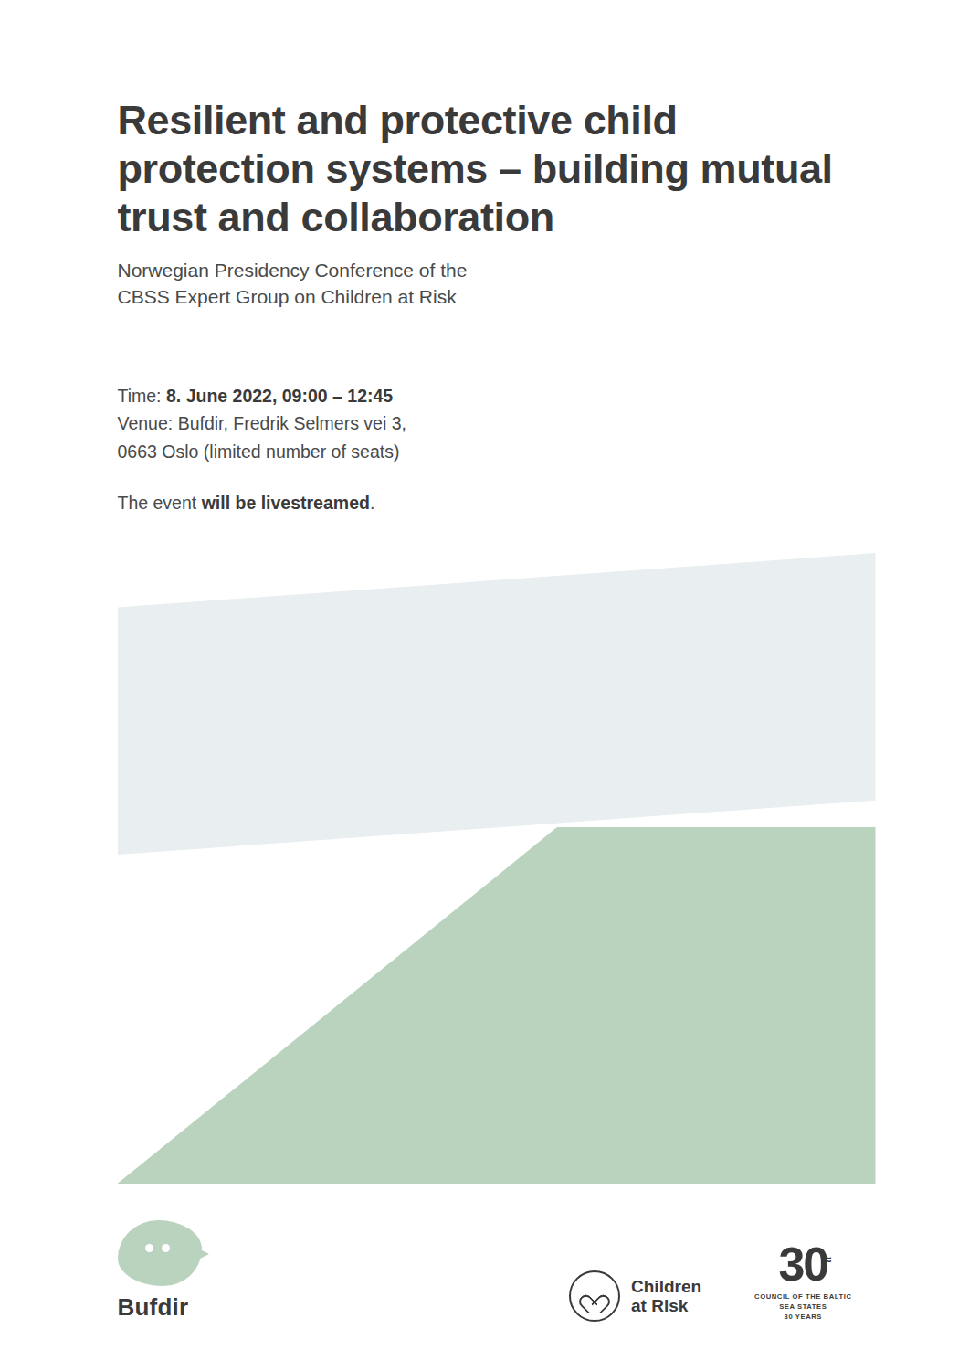Resilient and protective child protection systems – building mutual trust and collaboration
Norwegian Presidency Conference of the
CBSS Expert Group on Children at Risk
Time: 8. June 2022, 09:00 – 12:45
Venue: Bufdir, Fredrik Selmers vei 3,
0663 Oslo (limited number of seats)
The event will be livestreamed.
Bufdir
Children
at Risk
30≈
Council of the Baltic
Sea States
30 Years